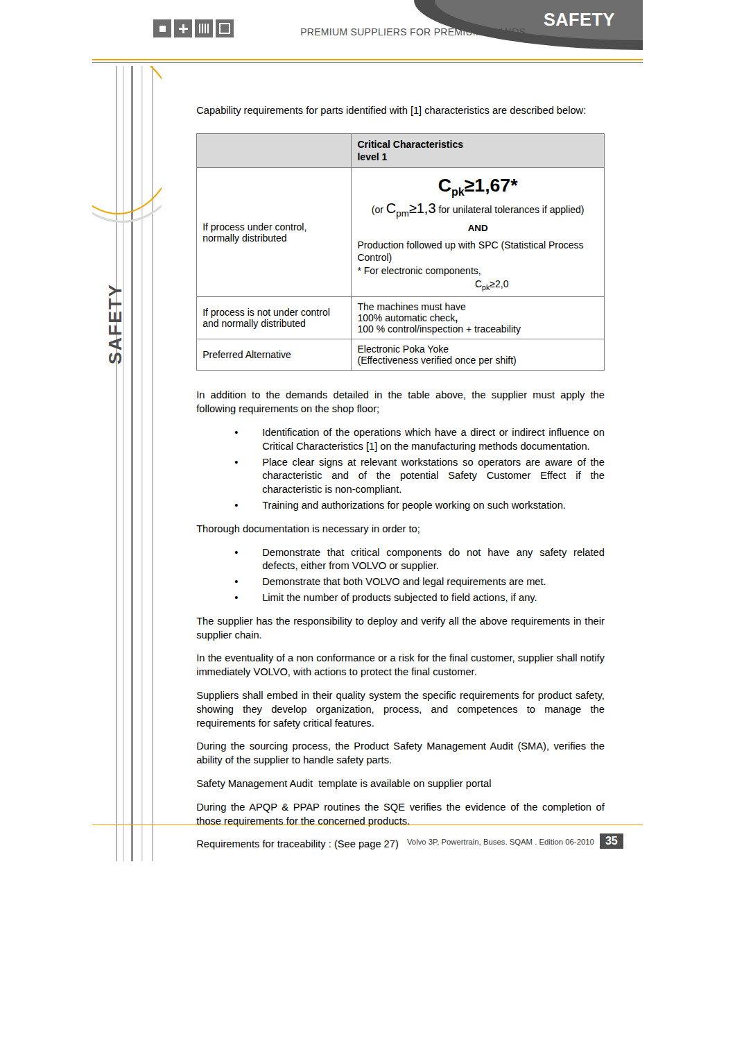SAFETY
PREMIUM SUPPLIERS FOR PREMIUM BRANDS
SAFETY
Capability requirements for parts identified with [1] characteristics are described below:
| | Critical Characteristics level 1 |
| If process under control, normally distributed | C pk ≥1,67* (or C pm ≥1,3 for unilateral tolerances if applied) AND Production followed up with SPC (Statistical Process Control) * For electronic components, C pk ≥2,0 |
| If process is not under control and normally distributed | The machines must have 100% automatic check , 100 % control/inspection + traceability |
| Preferred Alternative | Electronic Poka Yoke (Effectiveness verified once per shift) |
In addition to the demands detailed in the table above, the supplier must apply the following requirements on the shop floor;
Identification of the operations which have a direct or indirect influence on Critical Characteristics [1] on the manufacturing methods documentation.
Place clear signs at relevant workstations so operators are aware of the characteristic and of the potential Safety Customer Effect if the characteristic is non-compliant.
Training and authorizations for people working on such workstation.
Thorough documentation is necessary in order to;
Demonstrate that critical components do not have any safety related defects, either from VOLVO or supplier.
Demonstrate that both VOLVO and legal requirements are met.
Limit the number of products subjected to field actions, if any.
The supplier has the responsibility to deploy and verify all the above requirements in their supplier chain.
In the eventuality of a non conformance or a risk for the final customer, supplier shall notify immediately VOLVO, with actions to protect the final customer.
Suppliers shall embed in their quality system the specific requirements for product safety, showing they develop organization, process, and competences to manage the requirements for safety critical features.
During the sourcing process, the Product Safety Management Audit (SMA), verifies the ability of the supplier to handle safety parts.
Safety Management Audit template is available on supplier portal
During the APQP & PPAP routines the SQE verifies the evidence of the completion of those requirements for the concerned products.
Requirements for traceability : (See page 27)
Volvo 3P, Powertrain, Buses. SQAM . Edition 06-2010
35